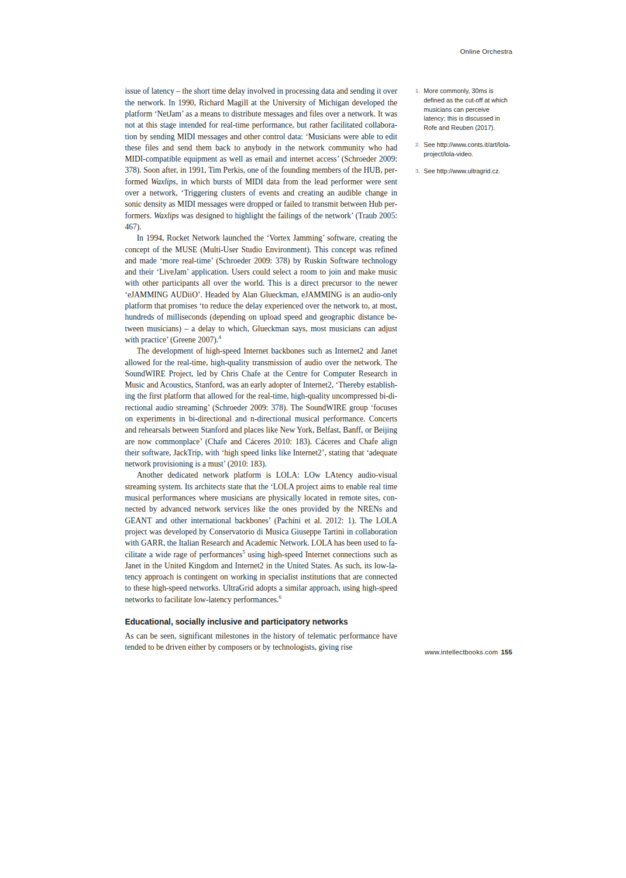Online Orchestra
issue of latency – the short time delay involved in processing data and sending it over the network. In 1990, Richard Magill at the University of Michigan developed the platform ‘NetJam’ as a means to distribute messages and files over a network. It was not at this stage intended for real-time performance, but rather facilitated collaboration by sending MIDI messages and other control data: ‘Musicians were able to edit these files and send them back to anybody in the network community who had MIDI-compatible equipment as well as email and internet access’ (Schroeder 2009: 378). Soon after, in 1991, Tim Perkis, one of the founding members of the HUB, performed Waxlips, in which bursts of MIDI data from the lead performer were sent over a network, ‘Triggering clusters of events and creating an audible change in sonic density as MIDI messages were dropped or failed to transmit between Hub performers. Waxlips was designed to highlight the failings of the network’ (Traub 2005: 467).
In 1994, Rocket Network launched the ‘Vortex Jamming’ software, creating the concept of the MUSE (Multi-User Studio Environment). This concept was refined and made ‘more real-time’ (Schroeder 2009: 378) by Ruskin Software technology and their ‘LiveJam’ application. Users could select a room to join and make music with other participants all over the world. This is a direct precursor to the newer ‘eJAMMING AUDiiO’. Headed by Alan Glueckman, eJAMMING is an audio-only platform that promises ‘to reduce the delay experienced over the network to, at most, hundreds of milliseconds (depending on upload speed and geographic distance between musicians) – a delay to which, Glueckman says, most musicians can adjust with practice’ (Greene 2007).4
The development of high-speed Internet backbones such as Internet2 and Janet allowed for the real-time, high-quality transmission of audio over the network. The SoundWIRE Project, led by Chris Chafe at the Centre for Computer Research in Music and Acoustics, Stanford, was an early adopter of Internet2, ‘Thereby establishing the first platform that allowed for the real-time, high-quality uncompressed bi-directional audio streaming’ (Schroeder 2009: 378). The SoundWIRE group ‘focuses on experiments in bi-directional and n-directional musical performance. Concerts and rehearsals between Stanford and places like New York, Belfast, Banff, or Beijing are now commonplace’ (Chafe and Cáceres 2010: 183). Cáceres and Chafe align their software, JackTrip, with ‘high speed links like Internet2’, stating that ‘adequate network provisioning is a must’ (2010: 183).
Another dedicated network platform is LOLA: LOw LAtency audio-visual streaming system. Its architects state that the ‘LOLA project aims to enable real time musical performances where musicians are physically located in remote sites, connected by advanced network services like the ones provided by the NRENs and GEANT and other international backbones’ (Pachini et al. 2012: 1). The LOLA project was developed by Conservatorio di Musica Giuseppe Tartini in collaboration with GARR, the Italian Research and Academic Network. LOLA has been used to facilitate a wide rage of performances5 using high-speed Internet connections such as Janet in the United Kingdom and Internet2 in the United States. As such, its low-latency approach is contingent on working in specialist institutions that are connected to these high-speed networks. UltraGrid adopts a similar approach, using high-speed networks to facilitate low-latency performances.6
Educational, socially inclusive and participatory networks
As can be seen, significant milestones in the history of telematic performance have tended to be driven either by composers or by technologists, giving rise
More commonly, 30ms is defined as the cut-off at which musicians can perceive latency; this is discussed in Rofe and Reuben (2017).
See http://www.conts.it/art/lola-project/lola-video.
See http://www.ultragrid.cz.
www.intellectbooks.com 155